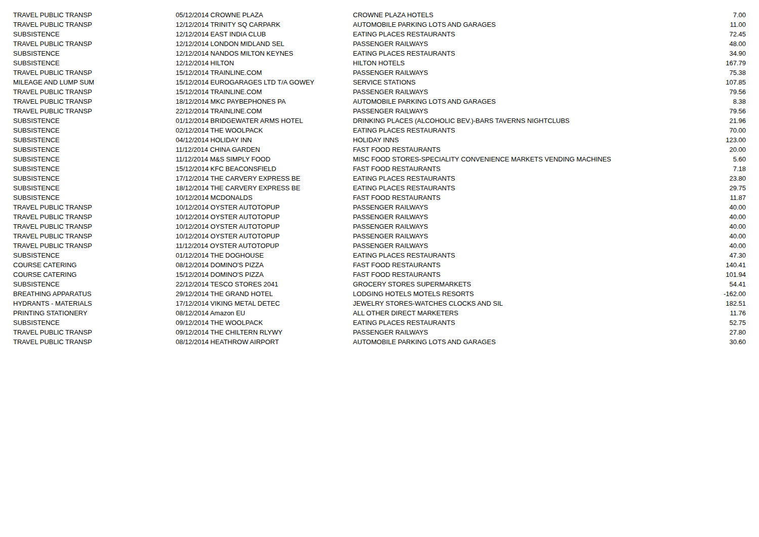| TRAVEL PUBLIC TRANSP | 05/12/2014 CROWNE PLAZA | CROWNE PLAZA HOTELS | 7.00 |
| TRAVEL PUBLIC TRANSP | 12/12/2014 TRINITY SQ CARPARK | AUTOMOBILE PARKING LOTS AND GARAGES | 11.00 |
| SUBSISTENCE | 12/12/2014 EAST INDIA CLUB | EATING PLACES RESTAURANTS | 72.45 |
| TRAVEL PUBLIC TRANSP | 12/12/2014 LONDON MIDLAND SEL | PASSENGER RAILWAYS | 48.00 |
| SUBSISTENCE | 12/12/2014 NANDOS MILTON KEYNES | EATING PLACES RESTAURANTS | 34.90 |
| SUBSISTENCE | 12/12/2014 HILTON | HILTON HOTELS | 167.79 |
| TRAVEL PUBLIC TRANSP | 15/12/2014 TRAINLINE.COM | PASSENGER RAILWAYS | 75.38 |
| MILEAGE AND LUMP SUM | 15/12/2014 EUROGARAGES LTD T/A GOWEY | SERVICE STATIONS | 107.85 |
| TRAVEL PUBLIC TRANSP | 15/12/2014 TRAINLINE.COM | PASSENGER RAILWAYS | 79.56 |
| TRAVEL PUBLIC TRANSP | 18/12/2014 MKC PAYBEPHONES PA | AUTOMOBILE PARKING LOTS AND GARAGES | 8.38 |
| TRAVEL PUBLIC TRANSP | 22/12/2014 TRAINLINE.COM | PASSENGER RAILWAYS | 79.56 |
| SUBSISTENCE | 01/12/2014 BRIDGEWATER ARMS HOTEL | DRINKING PLACES (ALCOHOLIC BEV.)-BARS TAVERNS NIGHTCLUBS | 21.96 |
| SUBSISTENCE | 02/12/2014 THE WOOLPACK | EATING PLACES RESTAURANTS | 70.00 |
| SUBSISTENCE | 04/12/2014 HOLIDAY INN | HOLIDAY INNS | 123.00 |
| SUBSISTENCE | 11/12/2014 CHINA GARDEN | FAST FOOD RESTAURANTS | 20.00 |
| SUBSISTENCE | 11/12/2014 M&S SIMPLY FOOD | MISC FOOD STORES-SPECIALITY CONVENIENCE MARKETS VENDING MACHINES | 5.60 |
| SUBSISTENCE | 15/12/2014 KFC BEACONSFIELD | FAST FOOD RESTAURANTS | 7.18 |
| SUBSISTENCE | 17/12/2014 THE CARVERY EXPRESS BE | EATING PLACES RESTAURANTS | 23.80 |
| SUBSISTENCE | 18/12/2014 THE CARVERY EXPRESS BE | EATING PLACES RESTAURANTS | 29.75 |
| SUBSISTENCE | 10/12/2014 MCDONALDS | FAST FOOD RESTAURANTS | 11.87 |
| TRAVEL PUBLIC TRANSP | 10/12/2014 OYSTER AUTOTOPUP | PASSENGER RAILWAYS | 40.00 |
| TRAVEL PUBLIC TRANSP | 10/12/2014 OYSTER AUTOTOPUP | PASSENGER RAILWAYS | 40.00 |
| TRAVEL PUBLIC TRANSP | 10/12/2014 OYSTER AUTOTOPUP | PASSENGER RAILWAYS | 40.00 |
| TRAVEL PUBLIC TRANSP | 10/12/2014 OYSTER AUTOTOPUP | PASSENGER RAILWAYS | 40.00 |
| TRAVEL PUBLIC TRANSP | 11/12/2014 OYSTER AUTOTOPUP | PASSENGER RAILWAYS | 40.00 |
| SUBSISTENCE | 01/12/2014 THE DOGHOUSE | EATING PLACES RESTAURANTS | 47.30 |
| COURSE CATERING | 08/12/2014 DOMINO'S PIZZA | FAST FOOD RESTAURANTS | 140.41 |
| COURSE CATERING | 15/12/2014 DOMINO'S PIZZA | FAST FOOD RESTAURANTS | 101.94 |
| SUBSISTENCE | 22/12/2014 TESCO STORES 2041 | GROCERY STORES SUPERMARKETS | 54.41 |
| BREATHING APPARATUS | 29/12/2014 THE GRAND HOTEL | LODGING HOTELS MOTELS RESORTS | -162.00 |
| HYDRANTS - MATERIALS | 17/12/2014 VIKING METAL DETEC | JEWELRY STORES-WATCHES CLOCKS AND SIL | 182.51 |
| PRINTING STATIONERY | 08/12/2014 Amazon EU | ALL OTHER DIRECT MARKETERS | 11.76 |
| SUBSISTENCE | 09/12/2014 THE WOOLPACK | EATING PLACES RESTAURANTS | 52.75 |
| TRAVEL PUBLIC TRANSP | 09/12/2014 THE CHILTERN RLYWY | PASSENGER RAILWAYS | 27.80 |
| TRAVEL PUBLIC TRANSP | 08/12/2014 HEATHROW AIRPORT | AUTOMOBILE PARKING LOTS AND GARAGES | 30.60 |